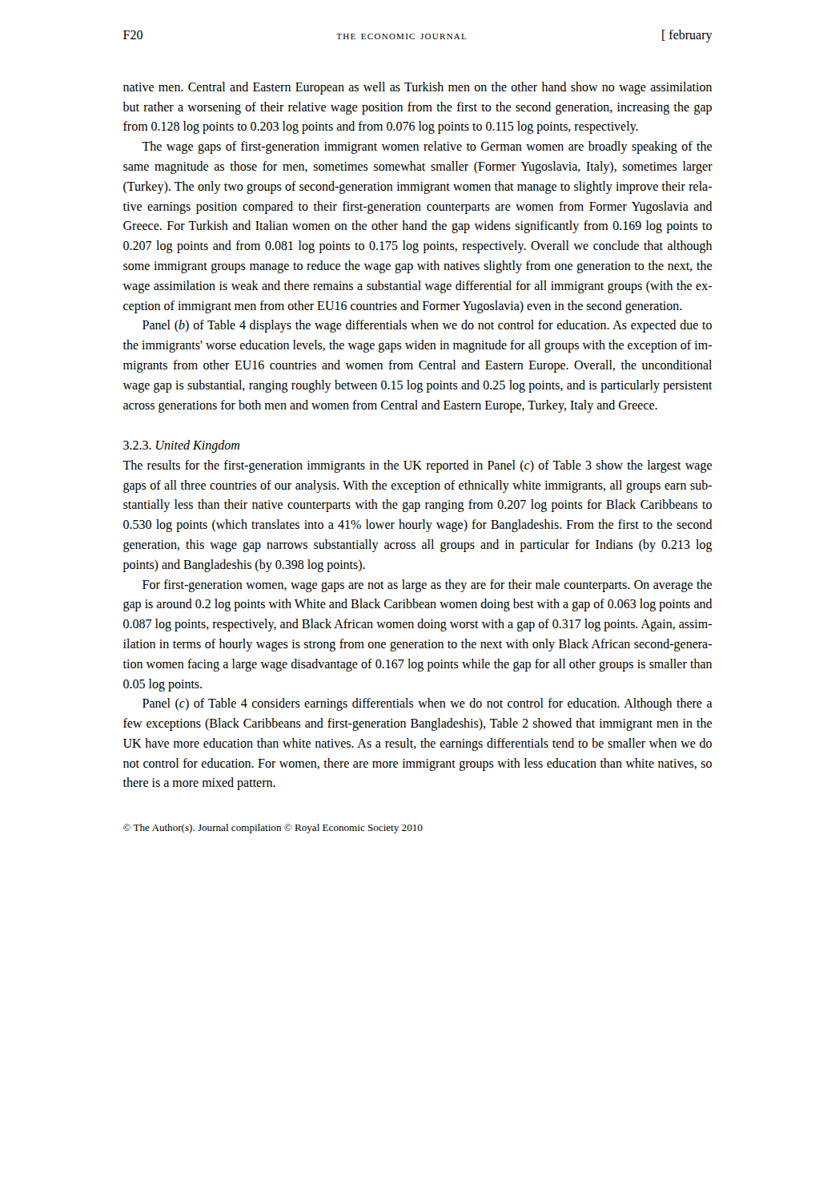F20 the economic journal [ february
native men. Central and Eastern European as well as Turkish men on the other hand show no wage assimilation but rather a worsening of their relative wage position from the first to the second generation, increasing the gap from 0.128 log points to 0.203 log points and from 0.076 log points to 0.115 log points, respectively.
The wage gaps of first-generation immigrant women relative to German women are broadly speaking of the same magnitude as those for men, sometimes somewhat smaller (Former Yugoslavia, Italy), sometimes larger (Turkey). The only two groups of second-generation immigrant women that manage to slightly improve their relative earnings position compared to their first-generation counterparts are women from Former Yugoslavia and Greece. For Turkish and Italian women on the other hand the gap widens significantly from 0.169 log points to 0.207 log points and from 0.081 log points to 0.175 log points, respectively. Overall we conclude that although some immigrant groups manage to reduce the wage gap with natives slightly from one generation to the next, the wage assimilation is weak and there remains a substantial wage differential for all immigrant groups (with the exception of immigrant men from other EU16 countries and Former Yugoslavia) even in the second generation.
Panel (b) of Table 4 displays the wage differentials when we do not control for education. As expected due to the immigrants' worse education levels, the wage gaps widen in magnitude for all groups with the exception of immigrants from other EU16 countries and women from Central and Eastern Europe. Overall, the unconditional wage gap is substantial, ranging roughly between 0.15 log points and 0.25 log points, and is particularly persistent across generations for both men and women from Central and Eastern Europe, Turkey, Italy and Greece.
3.2.3. United Kingdom
The results for the first-generation immigrants in the UK reported in Panel (c) of Table 3 show the largest wage gaps of all three countries of our analysis. With the exception of ethnically white immigrants, all groups earn substantially less than their native counterparts with the gap ranging from 0.207 log points for Black Caribbeans to 0.530 log points (which translates into a 41% lower hourly wage) for Bangladeshis. From the first to the second generation, this wage gap narrows substantially across all groups and in particular for Indians (by 0.213 log points) and Bangladeshis (by 0.398 log points).
For first-generation women, wage gaps are not as large as they are for their male counterparts. On average the gap is around 0.2 log points with White and Black Caribbean women doing best with a gap of 0.063 log points and 0.087 log points, respectively, and Black African women doing worst with a gap of 0.317 log points. Again, assimilation in terms of hourly wages is strong from one generation to the next with only Black African second-generation women facing a large wage disadvantage of 0.167 log points while the gap for all other groups is smaller than 0.05 log points.
Panel (c) of Table 4 considers earnings differentials when we do not control for education. Although there a few exceptions (Black Caribbeans and first-generation Bangladeshis), Table 2 showed that immigrant men in the UK have more education than white natives. As a result, the earnings differentials tend to be smaller when we do not control for education. For women, there are more immigrant groups with less education than white natives, so there is a more mixed pattern.
© The Author(s). Journal compilation © Royal Economic Society 2010